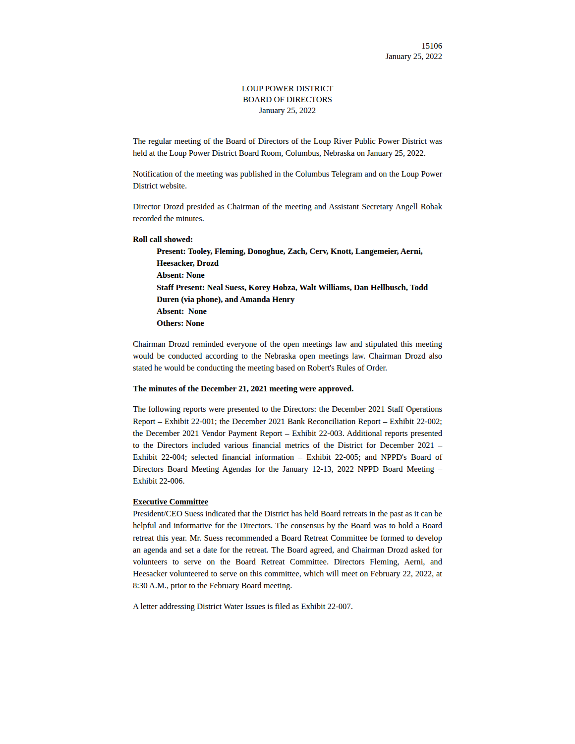15106
January 25, 2022
LOUP POWER DISTRICT
BOARD OF DIRECTORS
January 25, 2022
The regular meeting of the Board of Directors of the Loup River Public Power District was held at the Loup Power District Board Room, Columbus, Nebraska on January 25, 2022.
Notification of the meeting was published in the Columbus Telegram and on the Loup Power District website.
Director Drozd presided as Chairman of the meeting and Assistant Secretary Angell Robak recorded the minutes.
Roll call showed:
Present: Tooley, Fleming, Donoghue, Zach, Cerv, Knott, Langemeier, Aerni, Heesacker, Drozd
Absent: None
Staff Present: Neal Suess, Korey Hobza, Walt Williams, Dan Hellbusch, Todd Duren (via phone), and Amanda Henry
Absent: None
Others: None
Chairman Drozd reminded everyone of the open meetings law and stipulated this meeting would be conducted according to the Nebraska open meetings law. Chairman Drozd also stated he would be conducting the meeting based on Robert's Rules of Order.
The minutes of the December 21, 2021 meeting were approved.
The following reports were presented to the Directors: the December 2021 Staff Operations Report – Exhibit 22-001; the December 2021 Bank Reconciliation Report – Exhibit 22-002; the December 2021 Vendor Payment Report – Exhibit 22-003. Additional reports presented to the Directors included various financial metrics of the District for December 2021 – Exhibit 22-004; selected financial information – Exhibit 22-005; and NPPD's Board of Directors Board Meeting Agendas for the January 12-13, 2022 NPPD Board Meeting – Exhibit 22-006.
Executive Committee
President/CEO Suess indicated that the District has held Board retreats in the past as it can be helpful and informative for the Directors. The consensus by the Board was to hold a Board retreat this year. Mr. Suess recommended a Board Retreat Committee be formed to develop an agenda and set a date for the retreat. The Board agreed, and Chairman Drozd asked for volunteers to serve on the Board Retreat Committee. Directors Fleming, Aerni, and Heesacker volunteered to serve on this committee, which will meet on February 22, 2022, at 8:30 A.M., prior to the February Board meeting.
A letter addressing District Water Issues is filed as Exhibit 22-007.